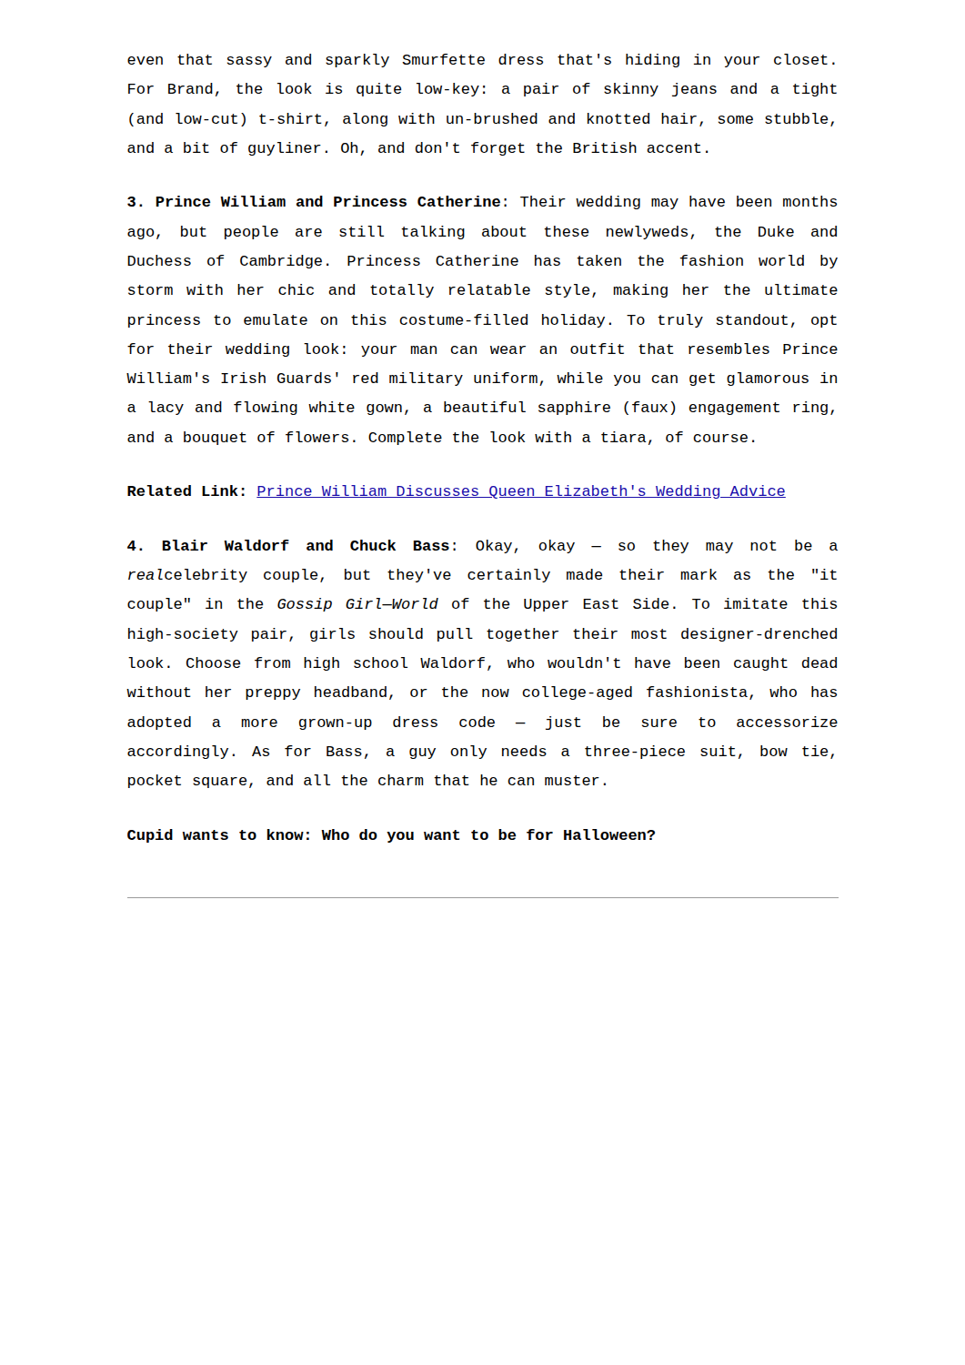even that sassy and sparkly Smurfette dress that's hiding in your closet. For Brand, the look is quite low-key: a pair of skinny jeans and a tight (and low-cut) t-shirt, along with un-brushed and knotted hair, some stubble, and a bit of guyliner. Oh, and don't forget the British accent.
3. Prince William and Princess Catherine: Their wedding may have been months ago, but people are still talking about these newlyweds, the Duke and Duchess of Cambridge. Princess Catherine has taken the fashion world by storm with her chic and totally relatable style, making her the ultimate princess to emulate on this costume-filled holiday. To truly standout, opt for their wedding look: your man can wear an outfit that resembles Prince William's Irish Guards' red military uniform, while you can get glamorous in a lacy and flowing white gown, a beautiful sapphire (faux) engagement ring, and a bouquet of flowers. Complete the look with a tiara, of course.
Related Link: Prince William Discusses Queen Elizabeth's Wedding Advice
4. Blair Waldorf and Chuck Bass: Okay, okay — so they may not be a realcelebrity couple, but they've certainly made their mark as the "it couple" in the Gossip Girl—World of the Upper East Side. To imitate this high-society pair, girls should pull together their most designer-drenched look. Choose from high school Waldorf, who wouldn't have been caught dead without her preppy headband, or the now college-aged fashionista, who has adopted a more grown-up dress code — just be sure to accessorize accordingly. As for Bass, a guy only needs a three-piece suit, bow tie, pocket square, and all the charm that he can muster.
Cupid wants to know: Who do you want to be for Halloween?